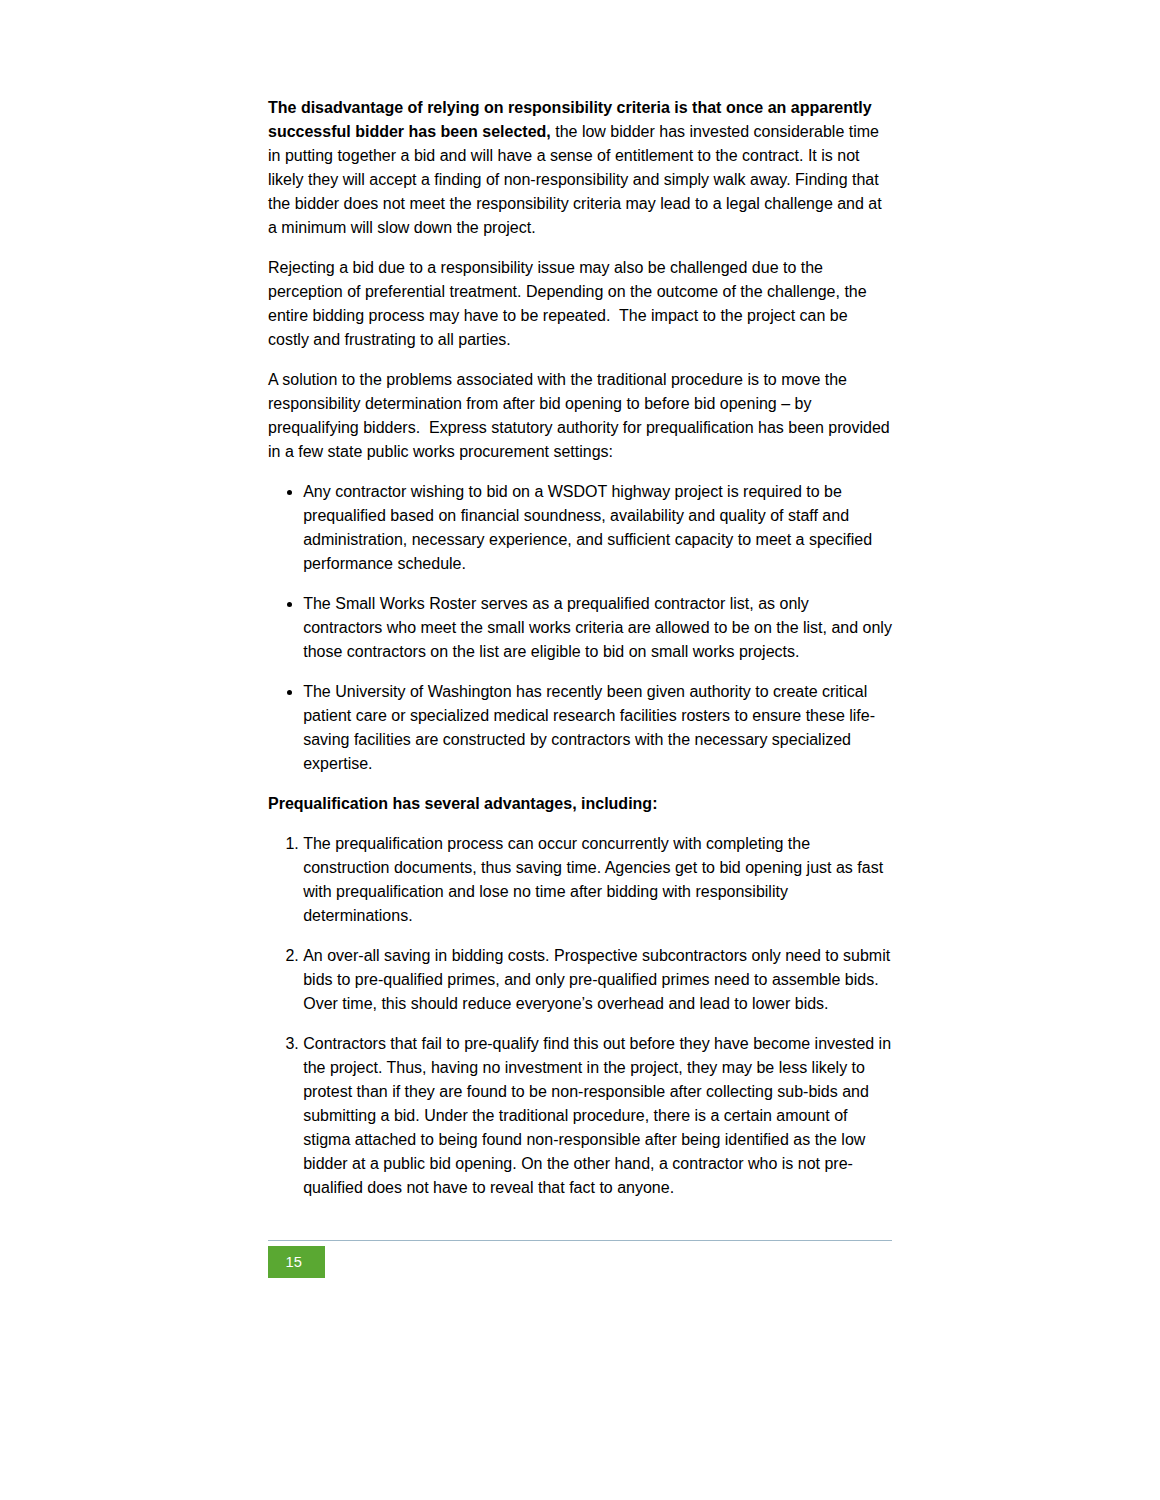The disadvantage of relying on responsibility criteria is that once an apparently successful bidder has been selected, the low bidder has invested considerable time in putting together a bid and will have a sense of entitlement to the contract. It is not likely they will accept a finding of non-responsibility and simply walk away. Finding that the bidder does not meet the responsibility criteria may lead to a legal challenge and at a minimum will slow down the project.
Rejecting a bid due to a responsibility issue may also be challenged due to the perception of preferential treatment. Depending on the outcome of the challenge, the entire bidding process may have to be repeated. The impact to the project can be costly and frustrating to all parties.
A solution to the problems associated with the traditional procedure is to move the responsibility determination from after bid opening to before bid opening – by prequalifying bidders. Express statutory authority for prequalification has been provided in a few state public works procurement settings:
Any contractor wishing to bid on a WSDOT highway project is required to be prequalified based on financial soundness, availability and quality of staff and administration, necessary experience, and sufficient capacity to meet a specified performance schedule.
The Small Works Roster serves as a prequalified contractor list, as only contractors who meet the small works criteria are allowed to be on the list, and only those contractors on the list are eligible to bid on small works projects.
The University of Washington has recently been given authority to create critical patient care or specialized medical research facilities rosters to ensure these life-saving facilities are constructed by contractors with the necessary specialized expertise.
Prequalification has several advantages, including:
The prequalification process can occur concurrently with completing the construction documents, thus saving time. Agencies get to bid opening just as fast with prequalification and lose no time after bidding with responsibility determinations.
An over-all saving in bidding costs. Prospective subcontractors only need to submit bids to pre-qualified primes, and only pre-qualified primes need to assemble bids. Over time, this should reduce everyone’s overhead and lead to lower bids.
Contractors that fail to pre-qualify find this out before they have become invested in the project. Thus, having no investment in the project, they may be less likely to protest than if they are found to be non-responsible after collecting sub-bids and submitting a bid. Under the traditional procedure, there is a certain amount of stigma attached to being found non-responsible after being identified as the low bidder at a public bid opening. On the other hand, a contractor who is not pre-qualified does not have to reveal that fact to anyone.
15